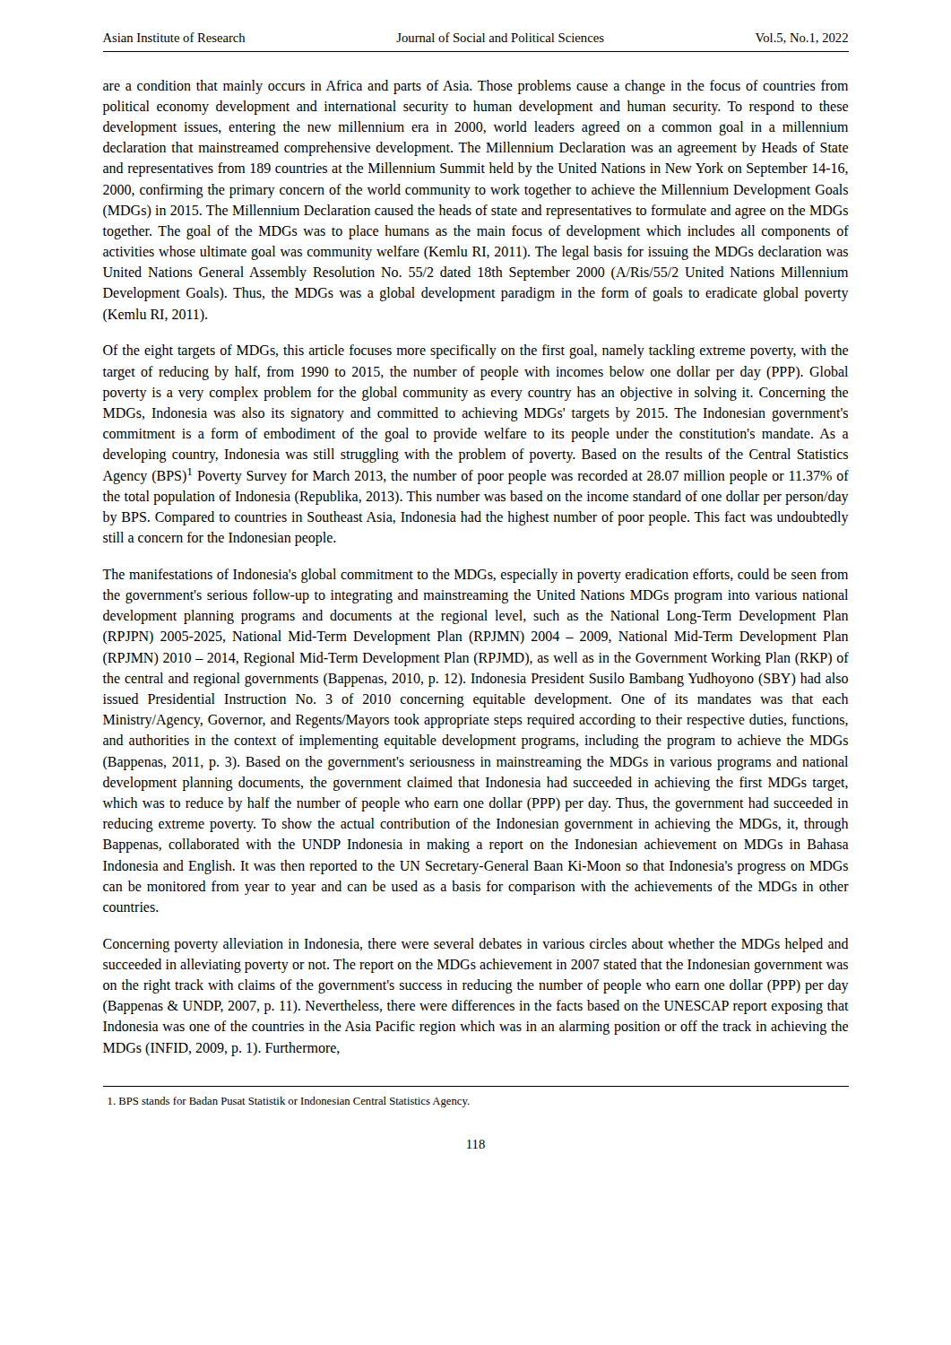Asian Institute of Research Journal of Social and Political Sciences Vol.5, No.1, 2022
are a condition that mainly occurs in Africa and parts of Asia. Those problems cause a change in the focus of countries from political economy development and international security to human development and human security. To respond to these development issues, entering the new millennium era in 2000, world leaders agreed on a common goal in a millennium declaration that mainstreamed comprehensive development. The Millennium Declaration was an agreement by Heads of State and representatives from 189 countries at the Millennium Summit held by the United Nations in New York on September 14-16, 2000, confirming the primary concern of the world community to work together to achieve the Millennium Development Goals (MDGs) in 2015. The Millennium Declaration caused the heads of state and representatives to formulate and agree on the MDGs together. The goal of the MDGs was to place humans as the main focus of development which includes all components of activities whose ultimate goal was community welfare (Kemlu RI, 2011). The legal basis for issuing the MDGs declaration was United Nations General Assembly Resolution No. 55/2 dated 18th September 2000 (A/Ris/55/2 United Nations Millennium Development Goals). Thus, the MDGs was a global development paradigm in the form of goals to eradicate global poverty (Kemlu RI, 2011).
Of the eight targets of MDGs, this article focuses more specifically on the first goal, namely tackling extreme poverty, with the target of reducing by half, from 1990 to 2015, the number of people with incomes below one dollar per day (PPP). Global poverty is a very complex problem for the global community as every country has an objective in solving it. Concerning the MDGs, Indonesia was also its signatory and committed to achieving MDGs' targets by 2015. The Indonesian government's commitment is a form of embodiment of the goal to provide welfare to its people under the constitution's mandate. As a developing country, Indonesia was still struggling with the problem of poverty. Based on the results of the Central Statistics Agency (BPS)1 Poverty Survey for March 2013, the number of poor people was recorded at 28.07 million people or 11.37% of the total population of Indonesia (Republika, 2013). This number was based on the income standard of one dollar per person/day by BPS. Compared to countries in Southeast Asia, Indonesia had the highest number of poor people. This fact was undoubtedly still a concern for the Indonesian people.
The manifestations of Indonesia's global commitment to the MDGs, especially in poverty eradication efforts, could be seen from the government's serious follow-up to integrating and mainstreaming the United Nations MDGs program into various national development planning programs and documents at the regional level, such as the National Long-Term Development Plan (RPJPN) 2005-2025, National Mid-Term Development Plan (RPJMN) 2004 – 2009, National Mid-Term Development Plan (RPJMN) 2010 – 2014, Regional Mid-Term Development Plan (RPJMD), as well as in the Government Working Plan (RKP) of the central and regional governments (Bappenas, 2010, p. 12). Indonesia President Susilo Bambang Yudhoyono (SBY) had also issued Presidential Instruction No. 3 of 2010 concerning equitable development. One of its mandates was that each Ministry/Agency, Governor, and Regents/Mayors took appropriate steps required according to their respective duties, functions, and authorities in the context of implementing equitable development programs, including the program to achieve the MDGs (Bappenas, 2011, p. 3). Based on the government's seriousness in mainstreaming the MDGs in various programs and national development planning documents, the government claimed that Indonesia had succeeded in achieving the first MDGs target, which was to reduce by half the number of people who earn one dollar (PPP) per day. Thus, the government had succeeded in reducing extreme poverty. To show the actual contribution of the Indonesian government in achieving the MDGs, it, through Bappenas, collaborated with the UNDP Indonesia in making a report on the Indonesian achievement on MDGs in Bahasa Indonesia and English. It was then reported to the UN Secretary-General Baan Ki-Moon so that Indonesia's progress on MDGs can be monitored from year to year and can be used as a basis for comparison with the achievements of the MDGs in other countries.
Concerning poverty alleviation in Indonesia, there were several debates in various circles about whether the MDGs helped and succeeded in alleviating poverty or not. The report on the MDGs achievement in 2007 stated that the Indonesian government was on the right track with claims of the government's success in reducing the number of people who earn one dollar (PPP) per day (Bappenas & UNDP, 2007, p. 11). Nevertheless, there were differences in the facts based on the UNESCAP report exposing that Indonesia was one of the countries in the Asia Pacific region which was in an alarming position or off the track in achieving the MDGs (INFID, 2009, p. 1). Furthermore,
BPS stands for Badan Pusat Statistik or Indonesian Central Statistics Agency.
118